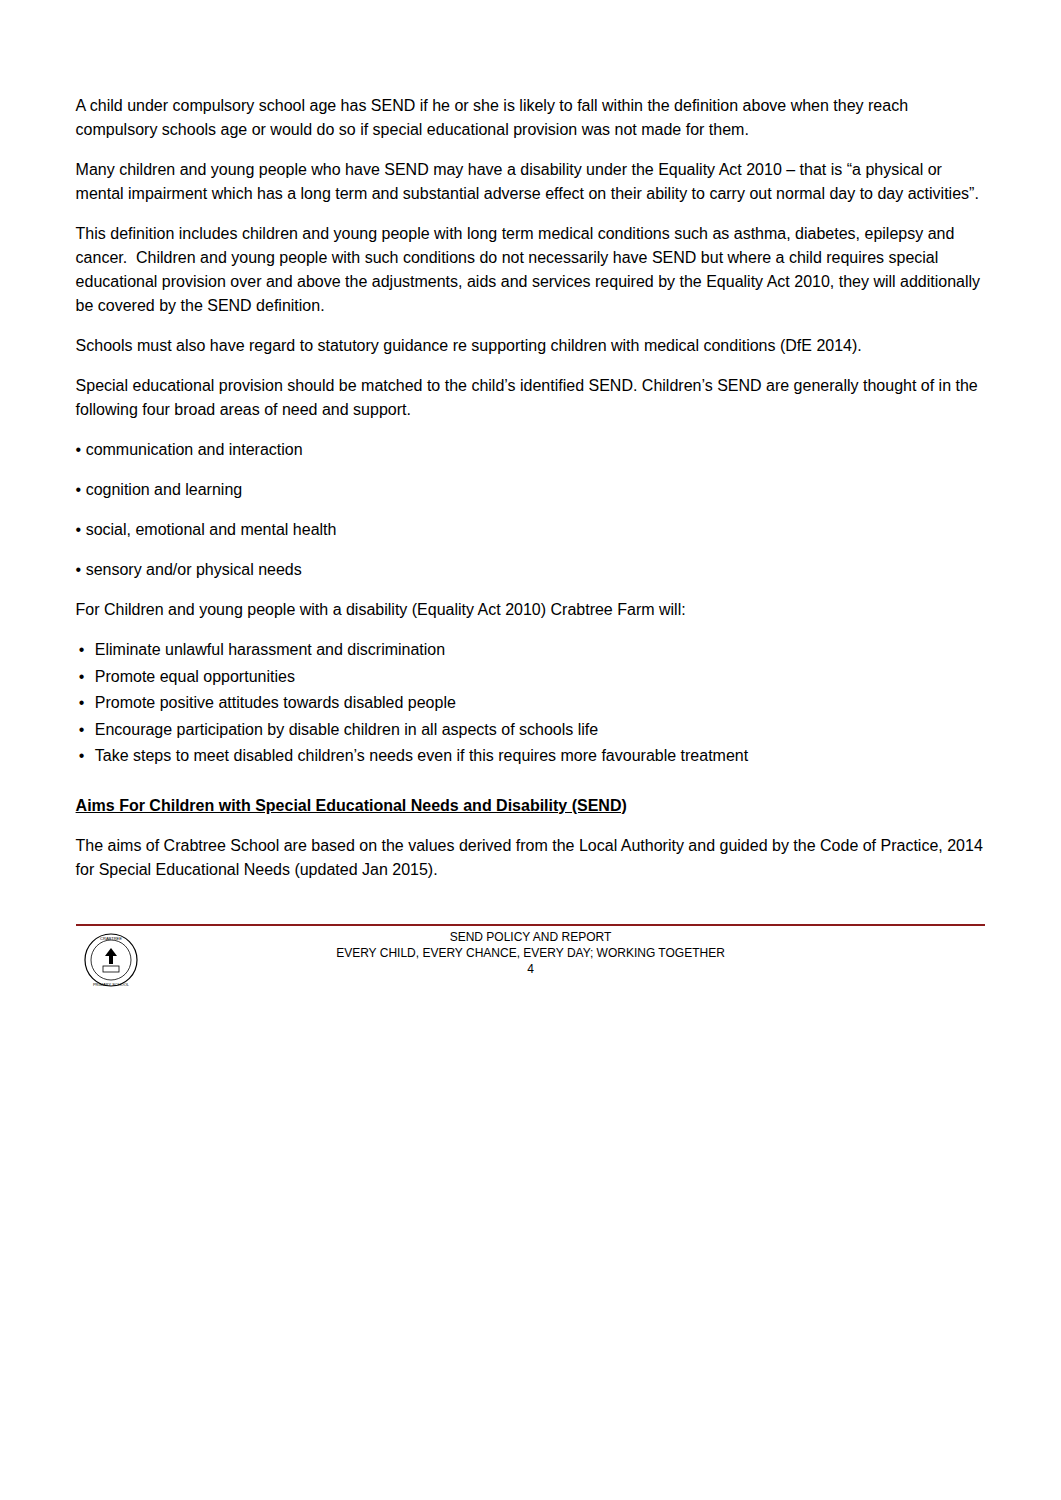A child under compulsory school age has SEND if he or she is likely to fall within the definition above when they reach compulsory schools age or would do so if special educational provision was not made for them.
Many children and young people who have SEND may have a disability under the Equality Act 2010 – that is “a physical or mental impairment which has a long term and substantial adverse effect on their ability to carry out normal day to day activities”.
This definition includes children and young people with long term medical conditions such as asthma, diabetes, epilepsy and cancer. Children and young people with such conditions do not necessarily have SEND but where a child requires special educational provision over and above the adjustments, aids and services required by the Equality Act 2010, they will additionally be covered by the SEND definition.
Schools must also have regard to statutory guidance re supporting children with medical conditions (DfE 2014).
Special educational provision should be matched to the child’s identified SEND. Children’s SEND are generally thought of in the following four broad areas of need and support.
• communication and interaction
• cognition and learning
• social, emotional and mental health
• sensory and/or physical needs
For Children and young people with a disability (Equality Act 2010) Crabtree Farm will:
Eliminate unlawful harassment and discrimination
Promote equal opportunities
Promote positive attitudes towards disabled people
Encourage participation by disable children in all aspects of schools life
Take steps to meet disabled children’s needs even if this requires more favourable treatment
Aims For Children with Special Educational Needs and Disability (SEND)
The aims of Crabtree School are based on the values derived from the Local Authority and guided by the Code of Practice, 2014 for Special Educational Needs (updated Jan 2015).
CRABTREE PRIMARY SCHOOL
SEND POLICY AND REPORT
EVERY CHILD, EVERY CHANCE, EVERY DAY; WORKING TOGETHER
4